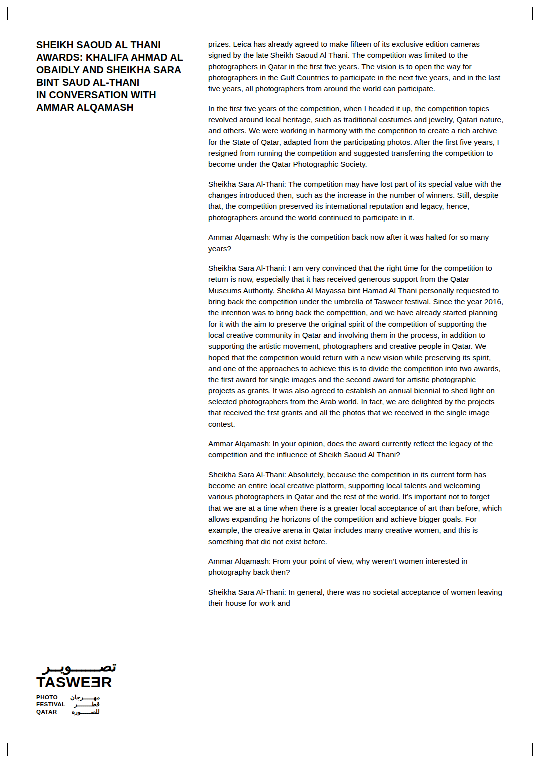Sheikh Saoud Al Thani Awards: Khalifa Ahmad Al Obaidly and Sheikha Sara bint Saud Al-Thani
in conversation with Ammar Alqamash
prizes. Leica has already agreed to make fifteen of its exclusive edition cameras signed by the late Sheikh Saoud Al Thani. The competition was limited to the photographers in Qatar in the first five years. The vision is to open the way for photographers in the Gulf Countries to participate in the next five years, and in the last five years, all photographers from around the world can participate.
In the first five years of the competition, when I headed it up, the competition topics revolved around local heritage, such as traditional costumes and jewelry, Qatari nature, and others. We were working in harmony with the competition to create a rich archive for the State of Qatar, adapted from the participating photos. After the first five years, I resigned from running the competition and suggested transferring the competition to become under the Qatar Photographic Society.
Sheikha Sara Al-Thani: The competition may have lost part of its special value with the changes introduced then, such as the increase in the number of winners. Still, despite that, the competition preserved its international reputation and legacy, hence, photographers around the world continued to participate in it.
Ammar Alqamash: Why is the competition back now after it was halted for so many years?
Sheikha Sara Al-Thani: I am very convinced that the right time for the competition to return is now, especially that it has received generous support from the Qatar Museums Authority. Sheikha Al Mayassa bint Hamad Al Thani personally requested to bring back the competition under the umbrella of Tasweer festival. Since the year 2016, the intention was to bring back the competition, and we have already started planning for it with the aim to preserve the original spirit of the competition of supporting the local creative community in Qatar and involving them in the process, in addition to supporting the artistic movement, photographers and creative people in Qatar. We hoped that the competition would return with a new vision while preserving its spirit, and one of the approaches to achieve this is to divide the competition into two awards, the first award for single images and the second award for artistic photographic projects as grants. It was also agreed to establish an annual biennial to shed light on selected photographers from the Arab world. In fact, we are delighted by the projects that received the first grants and all the photos that we received in the single image contest.
Ammar Alqamash: In your opinion, does the award currently reflect the legacy of the competition and the influence of Sheikh Saoud Al Thani?
Sheikha Sara Al-Thani: Absolutely, because the competition in its current form has become an entire local creative platform, supporting local talents and welcoming various photographers in Qatar and the rest of the world. It’s important not to forget that we are at a time when there is a greater local acceptance of art than before, which allows expanding the horizons of the competition and achieve bigger goals. For example, the creative arena in Qatar includes many creative women, and this is something that did not exist before.
Ammar Alqamash: From your point of view, why weren’t women interested in photography back then?
Sheikha Sara Al-Thani: In general, there was no societal acceptance of women leaving their house for work and
تصــــــويــر
TASWEƎR
| PHOTO | مهـــــرجان |
| FESTIVAL | قطـــــــر |
| QATAR | للصـــــورة |